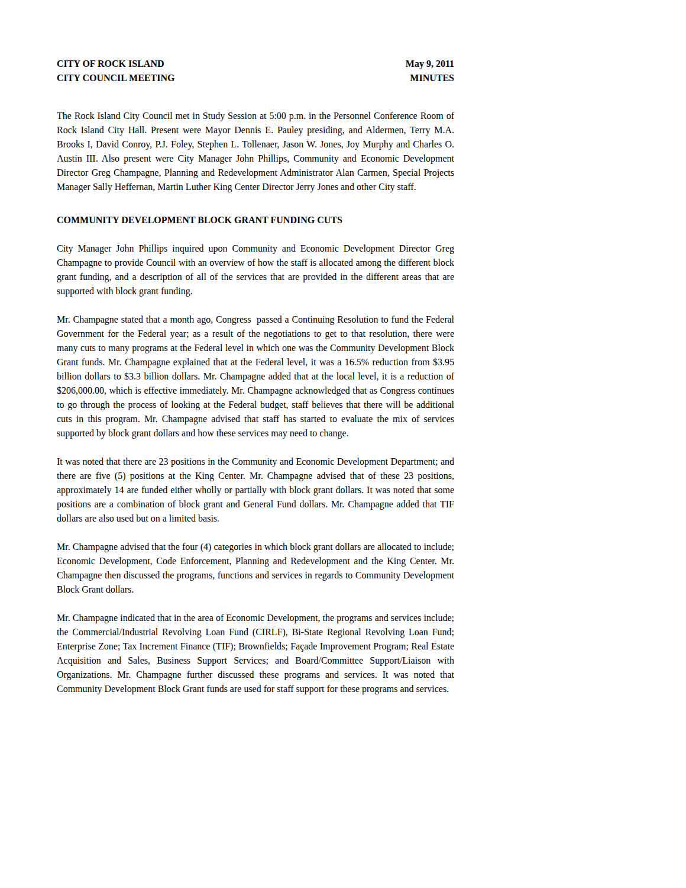CITY OF ROCK ISLAND
CITY COUNCIL MEETING
May 9, 2011
MINUTES
The Rock Island City Council met in Study Session at 5:00 p.m. in the Personnel Conference Room of Rock Island City Hall. Present were Mayor Dennis E. Pauley presiding, and Aldermen, Terry M.A. Brooks I, David Conroy, P.J. Foley, Stephen L. Tollenaer, Jason W. Jones, Joy Murphy and Charles O. Austin III. Also present were City Manager John Phillips, Community and Economic Development Director Greg Champagne, Planning and Redevelopment Administrator Alan Carmen, Special Projects Manager Sally Heffernan, Martin Luther King Center Director Jerry Jones and other City staff.
COMMUNITY DEVELOPMENT BLOCK GRANT FUNDING CUTS
City Manager John Phillips inquired upon Community and Economic Development Director Greg Champagne to provide Council with an overview of how the staff is allocated among the different block grant funding, and a description of all of the services that are provided in the different areas that are supported with block grant funding.
Mr. Champagne stated that a month ago, Congress passed a Continuing Resolution to fund the Federal Government for the Federal year; as a result of the negotiations to get to that resolution, there were many cuts to many programs at the Federal level in which one was the Community Development Block Grant funds. Mr. Champagne explained that at the Federal level, it was a 16.5% reduction from $3.95 billion dollars to $3.3 billion dollars. Mr. Champagne added that at the local level, it is a reduction of $206,000.00, which is effective immediately. Mr. Champagne acknowledged that as Congress continues to go through the process of looking at the Federal budget, staff believes that there will be additional cuts in this program. Mr. Champagne advised that staff has started to evaluate the mix of services supported by block grant dollars and how these services may need to change.
It was noted that there are 23 positions in the Community and Economic Development Department; and there are five (5) positions at the King Center. Mr. Champagne advised that of these 23 positions, approximately 14 are funded either wholly or partially with block grant dollars. It was noted that some positions are a combination of block grant and General Fund dollars. Mr. Champagne added that TIF dollars are also used but on a limited basis.
Mr. Champagne advised that the four (4) categories in which block grant dollars are allocated to include; Economic Development, Code Enforcement, Planning and Redevelopment and the King Center. Mr. Champagne then discussed the programs, functions and services in regards to Community Development Block Grant dollars.
Mr. Champagne indicated that in the area of Economic Development, the programs and services include; the Commercial/Industrial Revolving Loan Fund (CIRLF), Bi-State Regional Revolving Loan Fund; Enterprise Zone; Tax Increment Finance (TIF); Brownfields; Façade Improvement Program; Real Estate Acquisition and Sales, Business Support Services; and Board/Committee Support/Liaison with Organizations. Mr. Champagne further discussed these programs and services. It was noted that Community Development Block Grant funds are used for staff support for these programs and services.